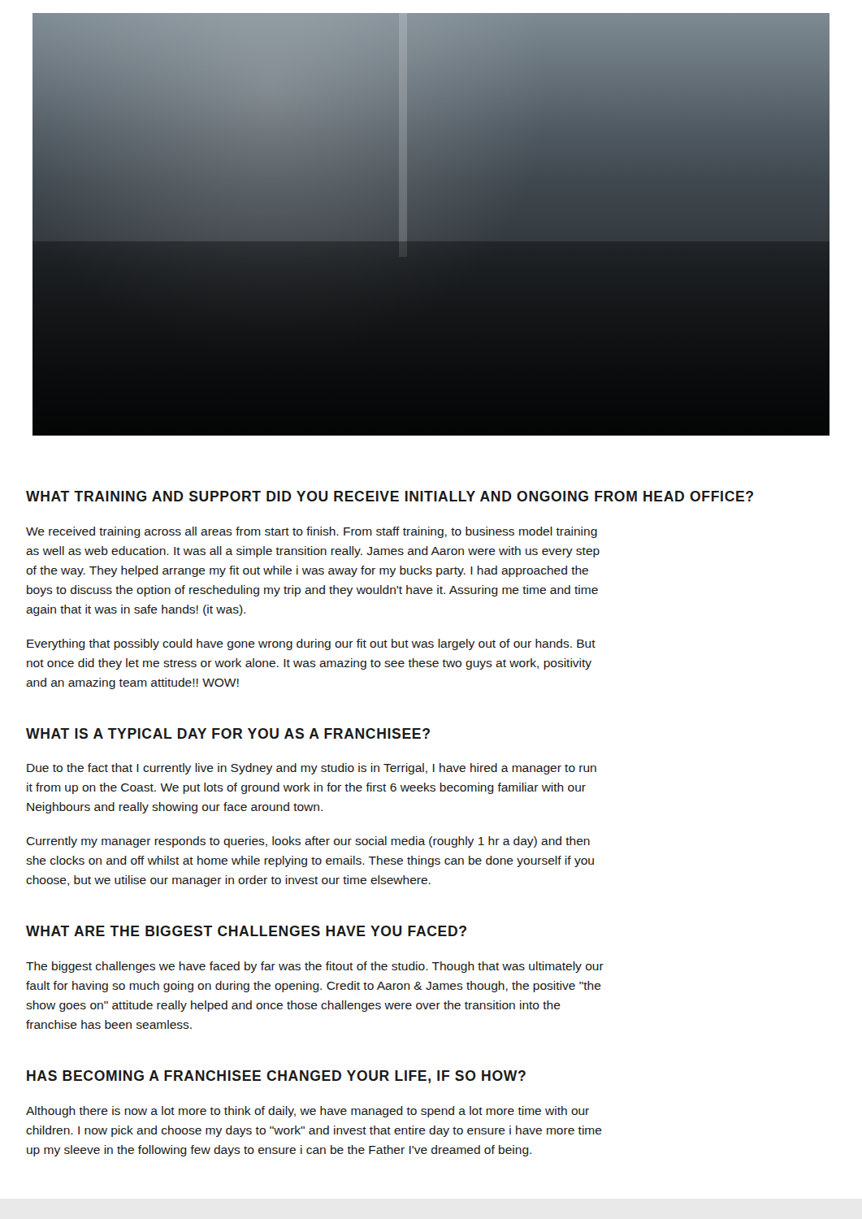What training and support did you receive initially and ongoing from head office?
We received training across all areas from start to finish. From staff training, to business model training as well as web education. It was all a simple transition really. James and Aaron were with us every step of the way. They helped arrange my fit out while i was away for my bucks party. I had approached the boys to discuss the option of rescheduling my trip and they wouldn't have it. Assuring me time and time again that it was in safe hands! (it was).
Everything that possibly could have gone wrong during our fit out but was largely out of our hands. But not once did they let me stress or work alone. It was amazing to see these two guys at work, positivity and an amazing team attitude!! WOW!
What is a typical day for you as a franchisee?
Due to the fact that I currently live in Sydney and my studio is in Terrigal, I have hired a manager to run it from up on the Coast. We put lots of ground work in for the first 6 weeks becoming familiar with our Neighbours and really showing our face around town.
Currently my manager responds to queries, looks after our social media (roughly 1 hr a day) and then she clocks on and off whilst at home while replying to emails. These things can be done yourself if you choose, but we utilise our manager in order to invest our time elsewhere.
What are the biggest challenges have you faced?
The biggest challenges we have faced by far was the fitout of the studio. Though that was ultimately our fault for having so much going on during the opening. Credit to Aaron & James though, the positive "the show goes on" attitude really helped and once those challenges were over the transition into the franchise has been seamless.
Has becoming a franchisee changed your life, if so how?
Although there is now a lot more to think of daily, we have managed to spend a lot more time with our children. I now pick and choose my days to "work" and invest that entire day to ensure i have more time up my sleeve in the following few days to ensure i can be the Father I've dreamed of being.